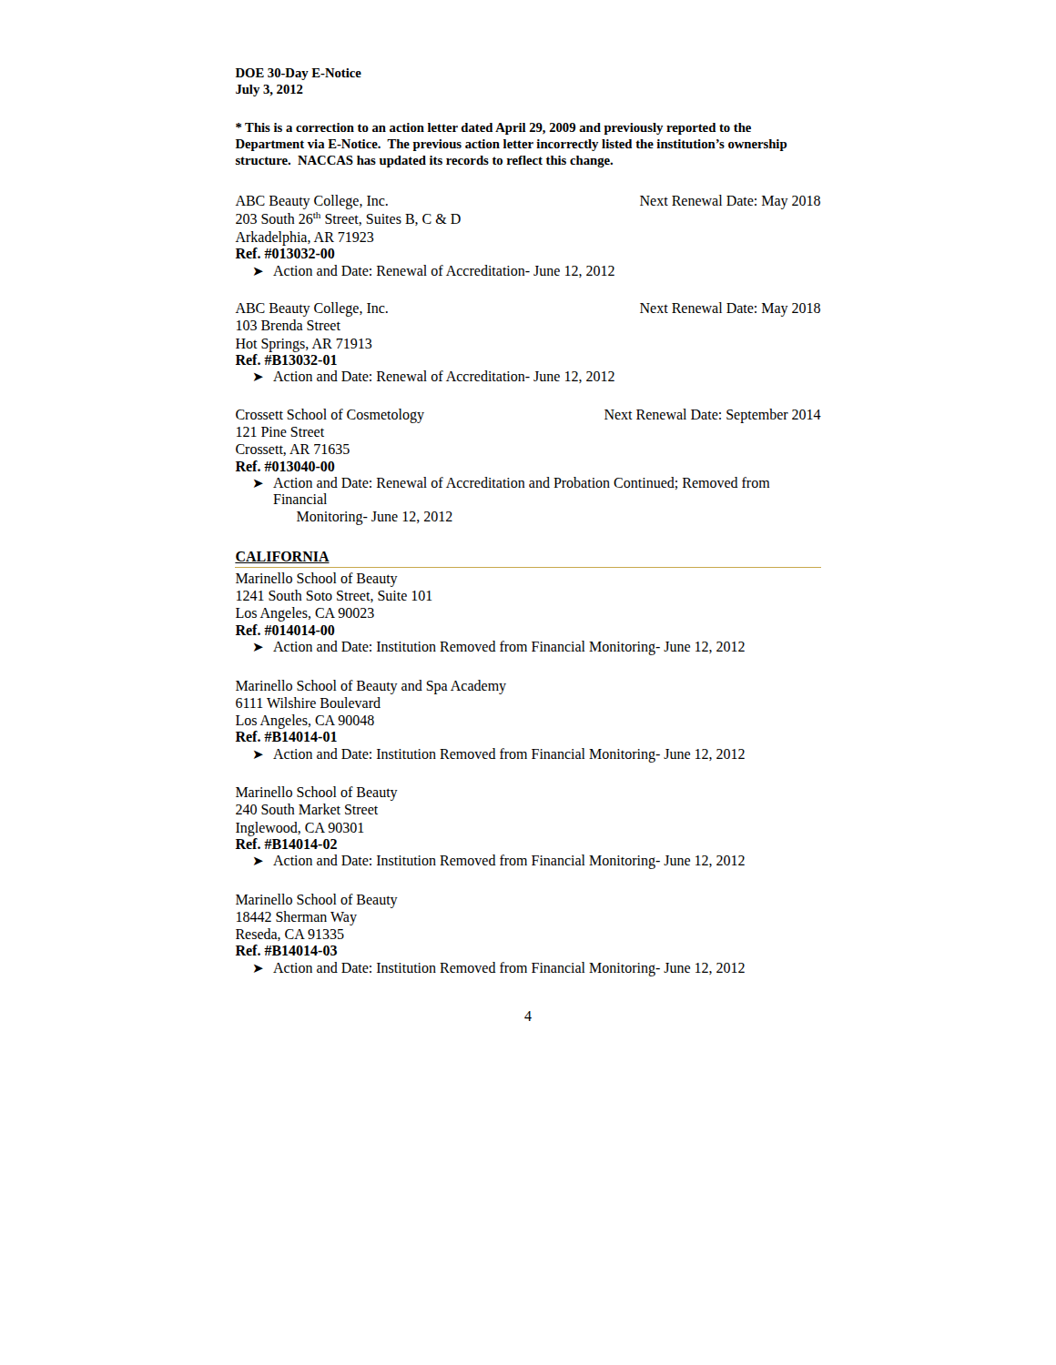DOE 30-Day E-Notice
July 3, 2012
* This is a correction to an action letter dated April 29, 2009 and previously reported to the Department via E-Notice. The previous action letter incorrectly listed the institution’s ownership structure. NACCAS has updated its records to reflect this change.
ABC Beauty College, Inc. Next Renewal Date: May 2018
203 South 26th Street, Suites B, C & D
Arkadelphia, AR 71923
Ref. #013032-00
Action and Date: Renewal of Accreditation- June 12, 2012
ABC Beauty College, Inc. Next Renewal Date: May 2018
103 Brenda Street
Hot Springs, AR 71913
Ref. #B13032-01
Action and Date: Renewal of Accreditation- June 12, 2012
Crossett School of Cosmetology Next Renewal Date: September 2014
121 Pine Street
Crossett, AR 71635
Ref. #013040-00
Action and Date: Renewal of Accreditation and Probation Continued; Removed from Financial Monitoring- June 12, 2012
CALIFORNIA
Marinello School of Beauty
1241 South Soto Street, Suite 101
Los Angeles, CA 90023
Ref. #014014-00
Action and Date: Institution Removed from Financial Monitoring- June 12, 2012
Marinello School of Beauty and Spa Academy
6111 Wilshire Boulevard
Los Angeles, CA 90048
Ref. #B14014-01
Action and Date: Institution Removed from Financial Monitoring- June 12, 2012
Marinello School of Beauty
240 South Market Street
Inglewood, CA 90301
Ref. #B14014-02
Action and Date: Institution Removed from Financial Monitoring- June 12, 2012
Marinello School of Beauty
18442 Sherman Way
Reseda, CA 91335
Ref. #B14014-03
Action and Date: Institution Removed from Financial Monitoring- June 12, 2012
4